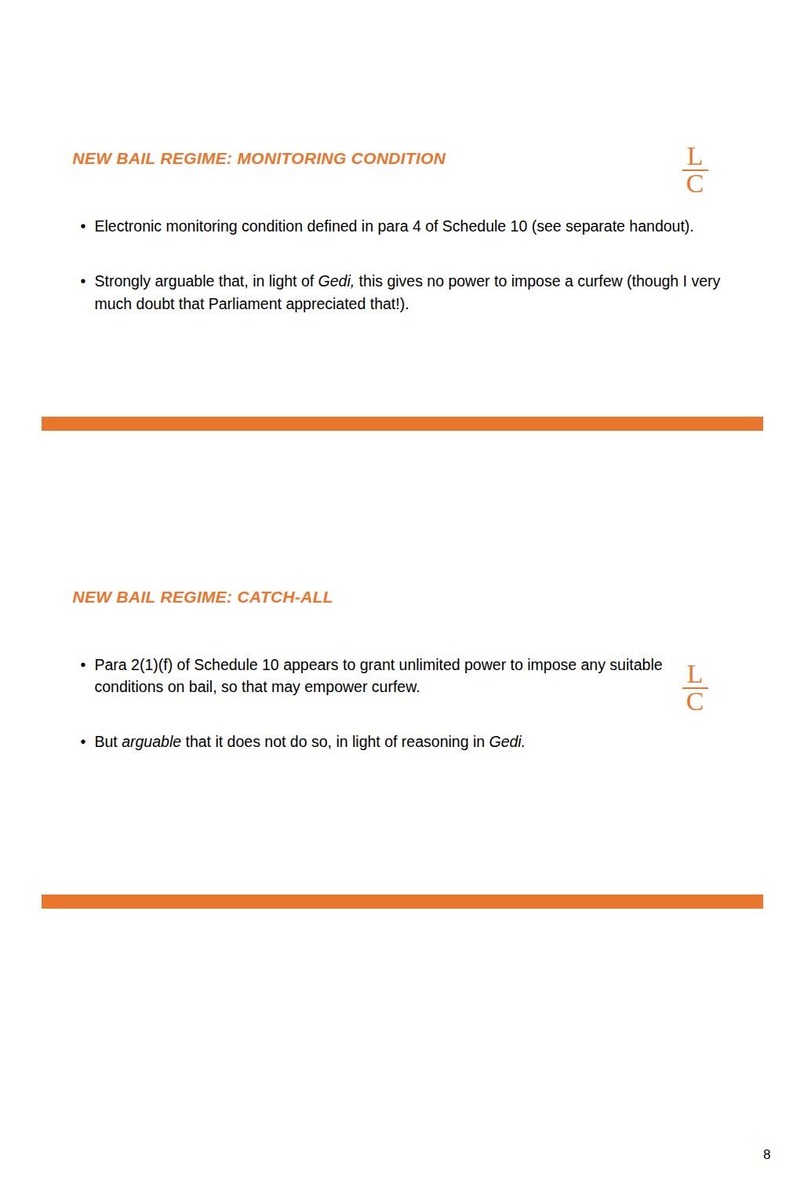LC
NEW BAIL REGIME: MONITORING CONDITION
Electronic monitoring condition defined in para 4 of Schedule 10 (see separate handout).
Strongly arguable that, in light of Gedi, this gives no power to impose a curfew (though I very much doubt that Parliament appreciated that!).
LC
NEW BAIL REGIME: CATCH-ALL
Para 2(1)(f) of Schedule 10 appears to grant unlimited power to impose any suitable conditions on bail, so that may empower curfew.
But arguable that it does not do so, in light of reasoning in Gedi.
8